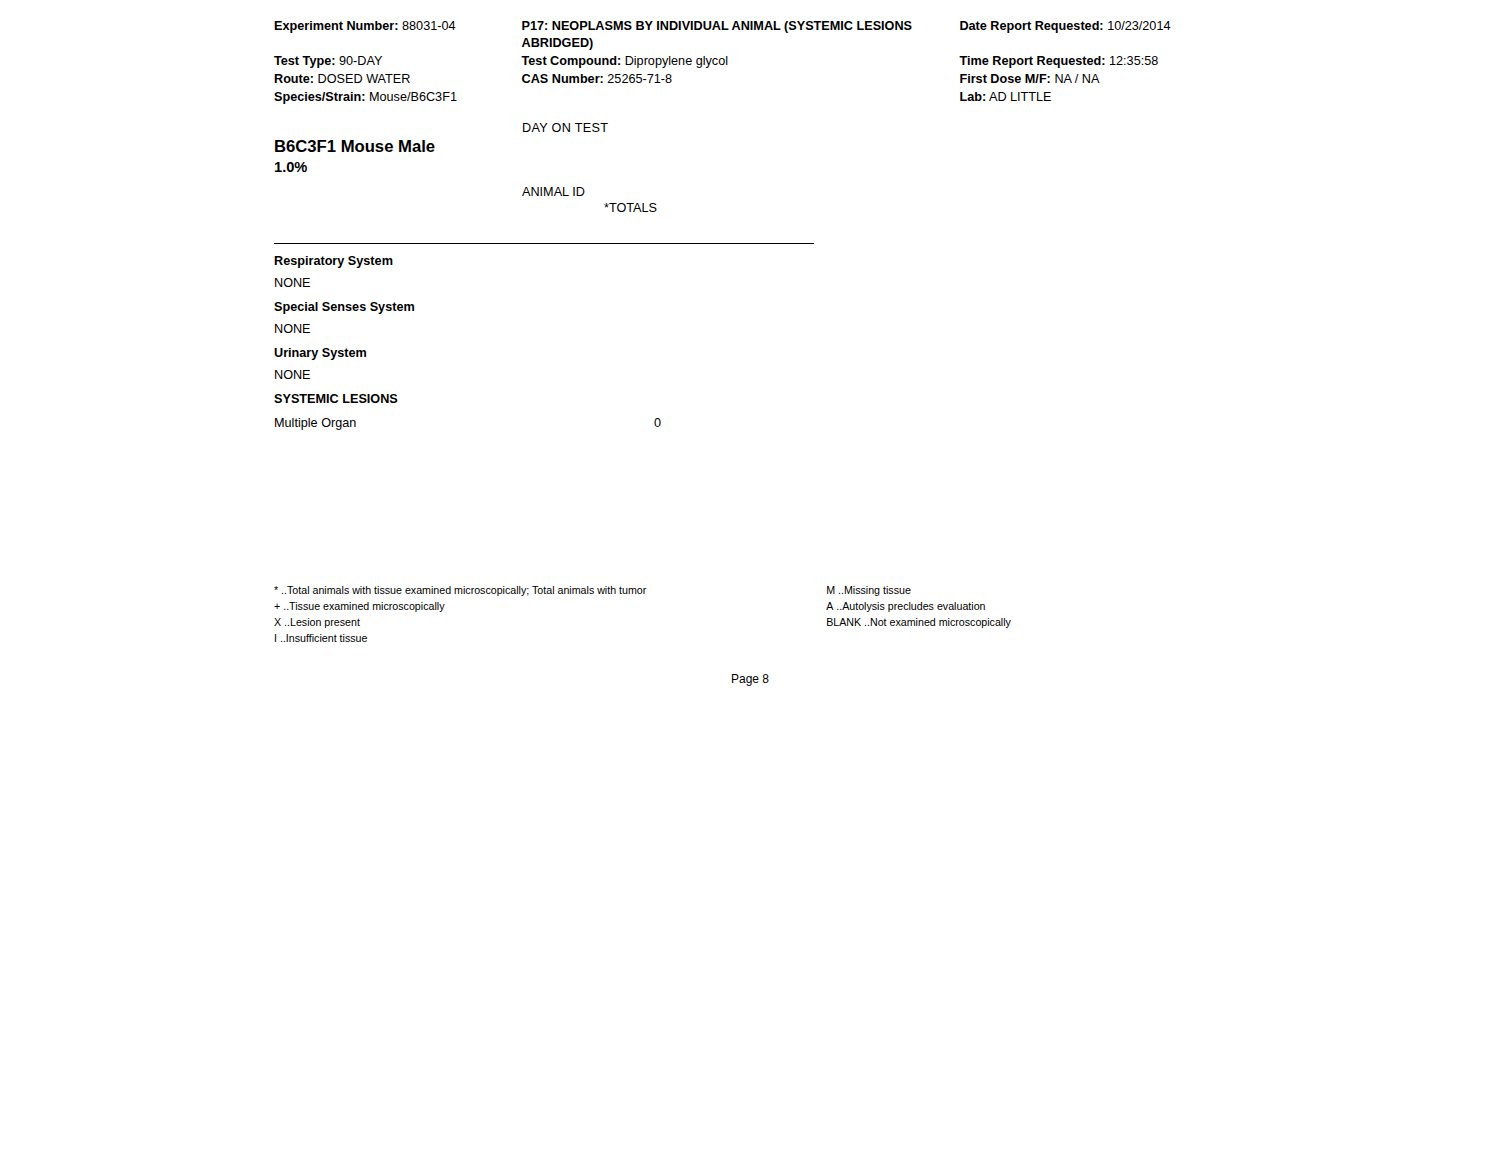| Experiment Number: 88031-04 | P17: NEOPLASMS BY INDIVIDUAL ANIMAL (SYSTEMIC LESIONS ABRIDGED) | Date Report Requested: 10/23/2014 |
| Test Type: 90-DAY | Test Compound: Dipropylene glycol | Time Report Requested: 12:35:58 |
| Route: DOSED WATER | CAS Number: 25265-71-8 | First Dose M/F: NA / NA |
| Species/Strain: Mouse/B6C3F1 | | Lab: AD LITTLE |
DAY ON TEST
B6C3F1 Mouse Male
1.0%
ANIMAL ID
*TOTALS
Respiratory System
NONE
Special Senses System
NONE
Urinary System
NONE
SYSTEMIC LESIONS
Multiple Organ 0
* ..Total animals with tissue examined microscopically; Total animals with tumor
+ ..Tissue examined microscopically
X ..Lesion present
I ..Insufficient tissue
M ..Missing tissue
A ..Autolysis precludes evaluation
BLANK ..Not examined microscopically
Page 8